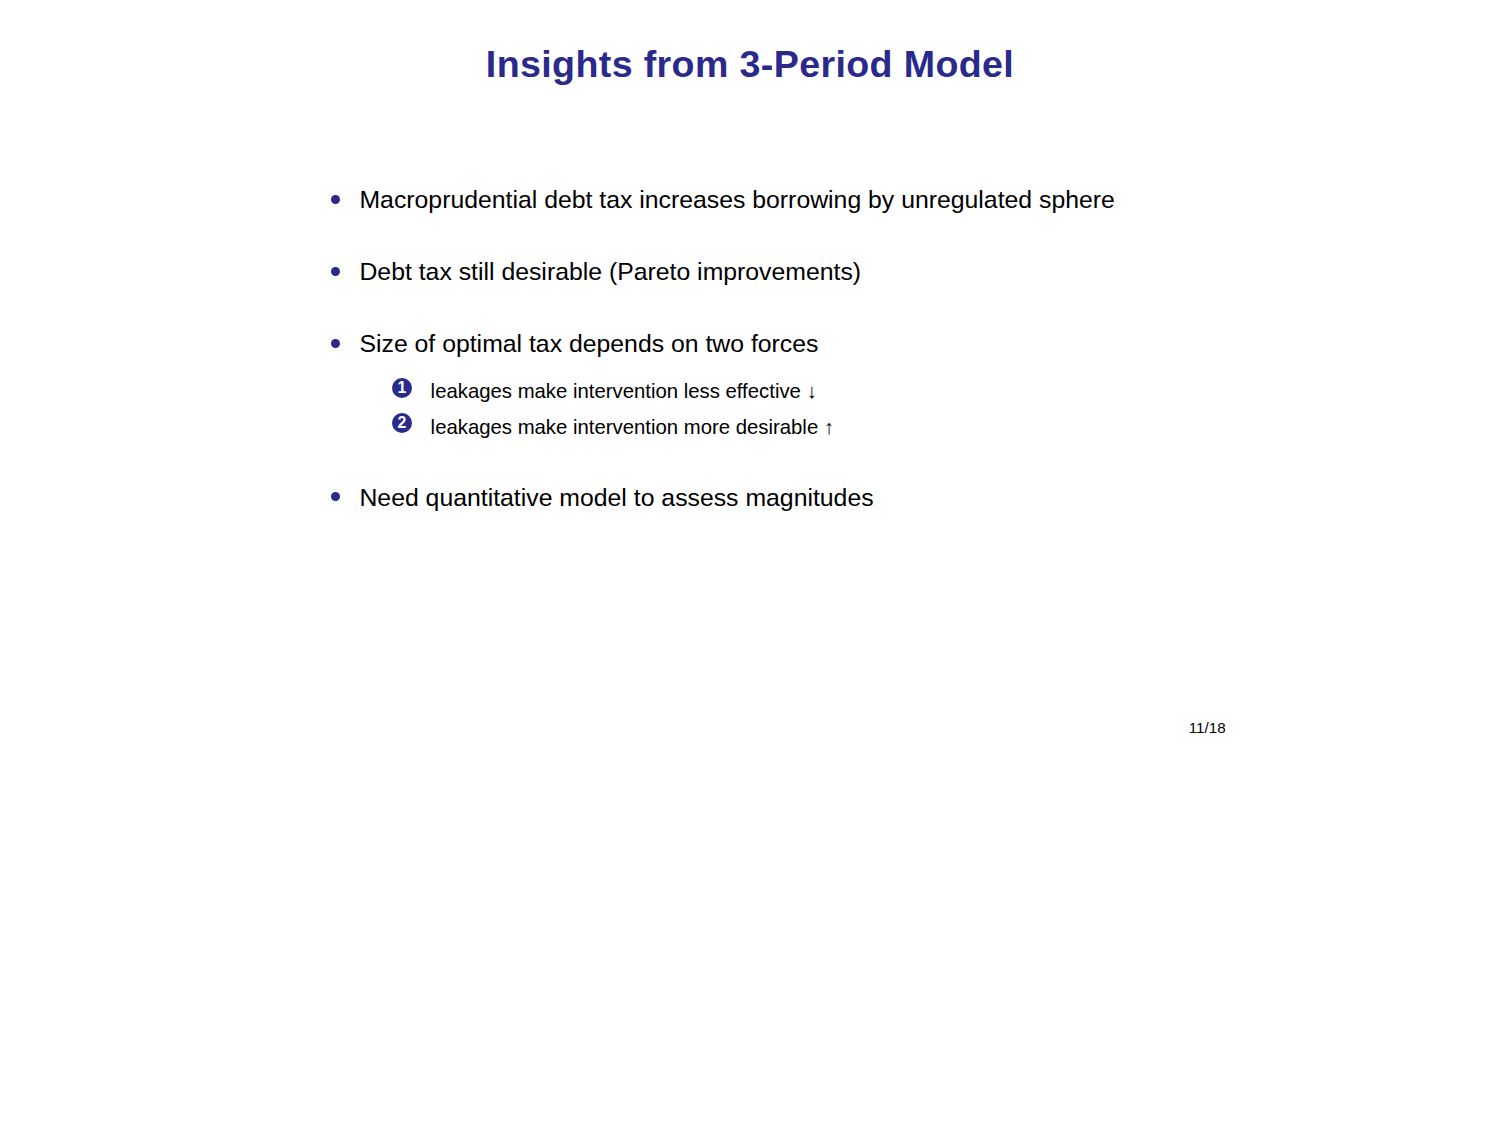Insights from 3-Period Model
Macroprudential debt tax increases borrowing by unregulated sphere
Debt tax still desirable (Pareto improvements)
Size of optimal tax depends on two forces
leakages make intervention less effective ↓
leakages make intervention more desirable ↑
Need quantitative model to assess magnitudes
11/18